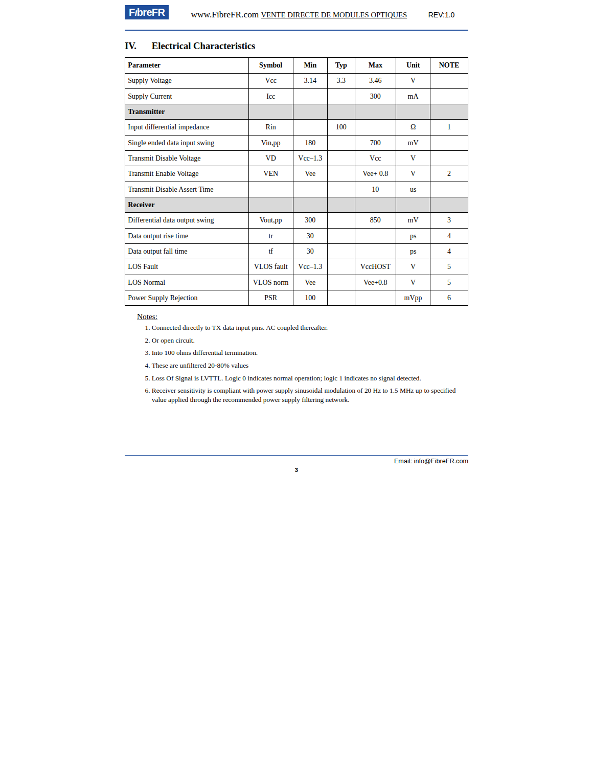FibreFR
www.FibreFR.com VENTE DIRECTE DE MODULES OPTIQUES REV:1.0
IV. Electrical Characteristics
| Parameter | Symbol | Min | Typ | Max | Unit | NOTE |
| --- | --- | --- | --- | --- | --- | --- |
| Supply Voltage | Vcc | 3.14 | 3.3 | 3.46 | V | |
| Supply Current | Icc | | | 300 | mA | |
| Transmitter | | | | | | |
| Input differential impedance | Rin | | 100 | | Ω | 1 |
| Single ended data input swing | Vin,pp | 180 | | 700 | mV | |
| Transmit Disable Voltage | VD | Vcc–1.3 | | Vcc | V | |
| Transmit Enable Voltage | VEN | Vee | | Vee+ 0.8 | V | 2 |
| Transmit Disable Assert Time | | | | 10 | us | |
| Receiver | | | | | | |
| Differential data output swing | Vout,pp | 300 | | 850 | mV | 3 |
| Data output rise time | tr | 30 | | | ps | 4 |
| Data output fall time | tf | 30 | | | ps | 4 |
| LOS Fault | VLOS fault | Vcc–1.3 | | VccHOST | V | 5 |
| LOS Normal | VLOS norm | Vee | | Vee+0.8 | V | 5 |
| Power Supply Rejection | PSR | 100 | | | mVpp | 6 |
Notes:
Connected directly to TX data input pins. AC coupled thereafter.
Or open circuit.
Into 100 ohms differential termination.
These are unfiltered 20-80% values
Loss Of Signal is LVTTL. Logic 0 indicates normal operation; logic 1 indicates no signal detected.
Receiver sensitivity is compliant with power supply sinusoidal modulation of 20 Hz to 1.5 MHz up to specified value applied through the recommended power supply filtering network.
Email: info@FibreFR.com
3